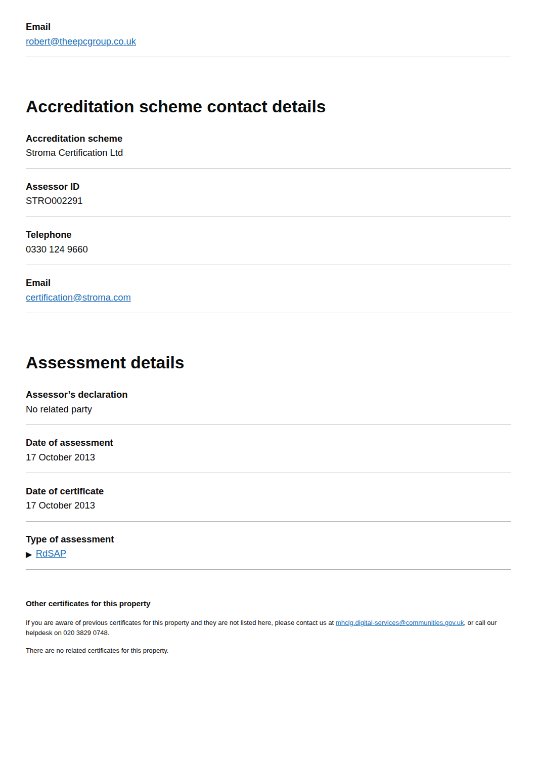Email
robert@theepcgroup.co.uk
Accreditation scheme contact details
Accreditation scheme
Stroma Certification Ltd
Assessor ID
STRO002291
Telephone
0330 124 9660
Email
certification@stroma.com
Assessment details
Assessor’s declaration
No related party
Date of assessment
17 October 2013
Date of certificate
17 October 2013
Type of assessment
RdSAP
Other certificates for this property
If you are aware of previous certificates for this property and they are not listed here, please contact us at mhclg.digital-services@communities.gov.uk, or call our helpdesk on 020 3829 0748.
There are no related certificates for this property.